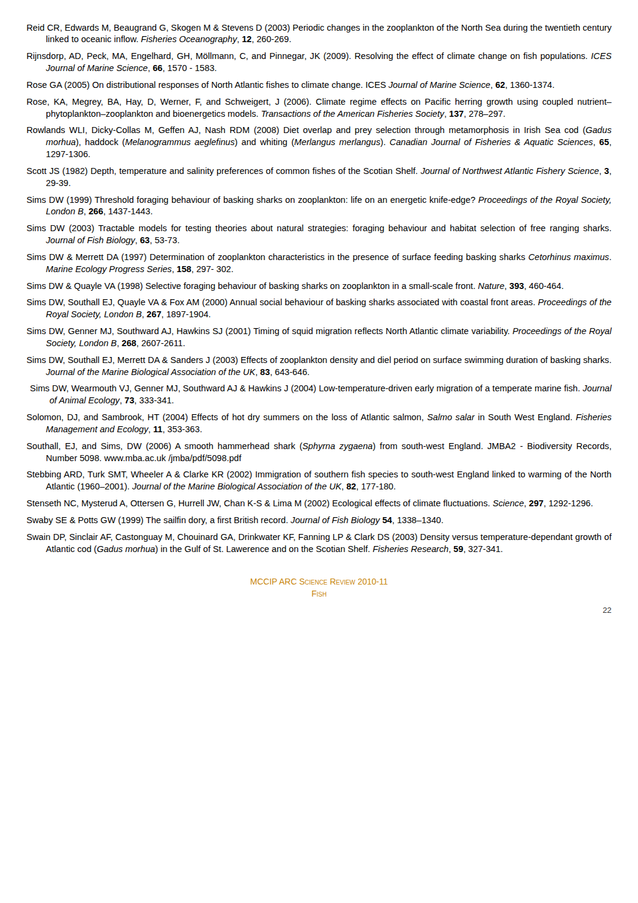Reid CR, Edwards M, Beaugrand G, Skogen M & Stevens D (2003) Periodic changes in the zooplankton of the North Sea during the twentieth century linked to oceanic inflow. Fisheries Oceanography, 12, 260-269.
Rijnsdorp, AD, Peck, MA, Engelhard, GH, Möllmann, C, and Pinnegar, JK (2009). Resolving the effect of climate change on fish populations. ICES Journal of Marine Science, 66, 1570 - 1583.
Rose GA (2005) On distributional responses of North Atlantic fishes to climate change. ICES Journal of Marine Science, 62, 1360-1374.
Rose, KA, Megrey, BA, Hay, D, Werner, F, and Schweigert, J (2006). Climate regime effects on Pacific herring growth using coupled nutrient–phytoplankton–zooplankton and bioenergetics models. Transactions of the American Fisheries Society, 137, 278–297.
Rowlands WLI, Dicky-Collas M, Geffen AJ, Nash RDM (2008) Diet overlap and prey selection through metamorphosis in Irish Sea cod (Gadus morhua), haddock (Melanogrammus aeglefinus) and whiting (Merlangus merlangus). Canadian Journal of Fisheries & Aquatic Sciences, 65, 1297-1306.
Scott JS (1982) Depth, temperature and salinity preferences of common fishes of the Scotian Shelf. Journal of Northwest Atlantic Fishery Science, 3, 29-39.
Sims DW (1999) Threshold foraging behaviour of basking sharks on zooplankton: life on an energetic knife-edge? Proceedings of the Royal Society, London B, 266, 1437-1443.
Sims DW (2003) Tractable models for testing theories about natural strategies: foraging behaviour and habitat selection of free ranging sharks. Journal of Fish Biology, 63, 53-73.
Sims DW & Merrett DA (1997) Determination of zooplankton characteristics in the presence of surface feeding basking sharks Cetorhinus maximus. Marine Ecology Progress Series, 158, 297- 302.
Sims DW & Quayle VA (1998) Selective foraging behaviour of basking sharks on zooplankton in a small-scale front. Nature, 393, 460-464.
Sims DW, Southall EJ, Quayle VA & Fox AM (2000) Annual social behaviour of basking sharks associated with coastal front areas. Proceedings of the Royal Society, London B, 267, 1897-1904.
Sims DW, Genner MJ, Southward AJ, Hawkins SJ (2001) Timing of squid migration reflects North Atlantic climate variability. Proceedings of the Royal Society, London B, 268, 2607-2611.
Sims DW, Southall EJ, Merrett DA & Sanders J (2003) Effects of zooplankton density and diel period on surface swimming duration of basking sharks. Journal of the Marine Biological Association of the UK, 83, 643-646.
Sims DW, Wearmouth VJ, Genner MJ, Southward AJ & Hawkins J (2004) Low-temperature-driven early migration of a temperate marine fish. Journal of Animal Ecology, 73, 333-341.
Solomon, DJ, and Sambrook, HT (2004) Effects of hot dry summers on the loss of Atlantic salmon, Salmo salar in South West England. Fisheries Management and Ecology, 11, 353-363.
Southall, EJ, and Sims, DW (2006) A smooth hammerhead shark (Sphyrna zygaena) from south-west England. JMBA2 - Biodiversity Records, Number 5098. www.mba.ac.uk /jmba/pdf/5098.pdf
Stebbing ARD, Turk SMT, Wheeler A & Clarke KR (2002) Immigration of southern fish species to south-west England linked to warming of the North Atlantic (1960–2001). Journal of the Marine Biological Association of the UK, 82, 177-180.
Stenseth NC, Mysterud A, Ottersen G, Hurrell JW, Chan K-S & Lima M (2002) Ecological effects of climate fluctuations. Science, 297, 1292-1296.
Swaby SE & Potts GW (1999) The sailfin dory, a first British record. Journal of Fish Biology 54, 1338–1340.
Swain DP, Sinclair AF, Castonguay M, Chouinard GA, Drinkwater KF, Fanning LP & Clark DS (2003) Density versus temperature-dependant growth of Atlantic cod (Gadus morhua) in the Gulf of St. Lawerence and on the Scotian Shelf. Fisheries Research, 59, 327-341.
MCCIP ARC Science Review 2010-11
Fish
22